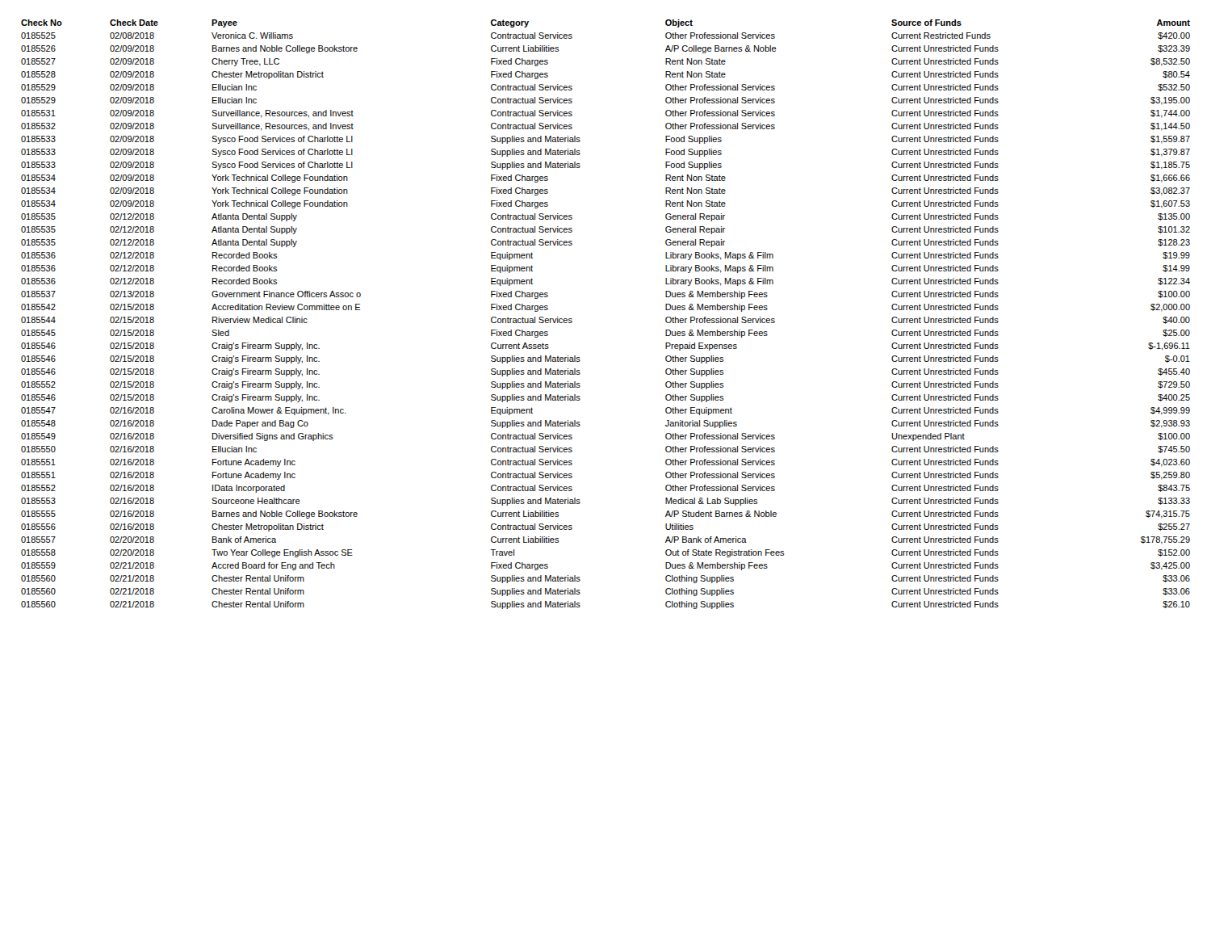| Check No | Check Date | Payee | Category | Object | Source of Funds | Amount |
| --- | --- | --- | --- | --- | --- | --- |
| 0185525 | 02/08/2018 | Veronica C. Williams | Contractual Services | Other Professional Services | Current Restricted Funds | $420.00 |
| 0185526 | 02/09/2018 | Barnes and Noble College Bookstore | Current Liabilities | A/P College Barnes & Noble | Current Unrestricted Funds | $323.39 |
| 0185527 | 02/09/2018 | Cherry Tree, LLC | Fixed Charges | Rent Non State | Current Unrestricted Funds | $8,532.50 |
| 0185528 | 02/09/2018 | Chester Metropolitan District | Fixed Charges | Rent Non State | Current Unrestricted Funds | $80.54 |
| 0185529 | 02/09/2018 | Ellucian Inc | Contractual Services | Other Professional Services | Current Unrestricted Funds | $532.50 |
| 0185529 | 02/09/2018 | Ellucian Inc | Contractual Services | Other Professional Services | Current Unrestricted Funds | $3,195.00 |
| 0185531 | 02/09/2018 | Surveillance, Resources, and Invest | Contractual Services | Other Professional Services | Current Unrestricted Funds | $1,744.00 |
| 0185532 | 02/09/2018 | Surveillance, Resources, and Invest | Contractual Services | Other Professional Services | Current Unrestricted Funds | $1,144.50 |
| 0185533 | 02/09/2018 | Sysco Food Services of Charlotte Ll | Supplies and Materials | Food Supplies | Current Unrestricted Funds | $1,559.87 |
| 0185533 | 02/09/2018 | Sysco Food Services of Charlotte Ll | Supplies and Materials | Food Supplies | Current Unrestricted Funds | $1,379.87 |
| 0185533 | 02/09/2018 | Sysco Food Services of Charlotte Ll | Supplies and Materials | Food Supplies | Current Unrestricted Funds | $1,185.75 |
| 0185534 | 02/09/2018 | York Technical College Foundation | Fixed Charges | Rent Non State | Current Unrestricted Funds | $1,666.66 |
| 0185534 | 02/09/2018 | York Technical College Foundation | Fixed Charges | Rent Non State | Current Unrestricted Funds | $3,082.37 |
| 0185534 | 02/09/2018 | York Technical College Foundation | Fixed Charges | Rent Non State | Current Unrestricted Funds | $1,607.53 |
| 0185535 | 02/12/2018 | Atlanta Dental Supply | Contractual Services | General Repair | Current Unrestricted Funds | $135.00 |
| 0185535 | 02/12/2018 | Atlanta Dental Supply | Contractual Services | General Repair | Current Unrestricted Funds | $101.32 |
| 0185535 | 02/12/2018 | Atlanta Dental Supply | Contractual Services | General Repair | Current Unrestricted Funds | $128.23 |
| 0185536 | 02/12/2018 | Recorded Books | Equipment | Library Books, Maps & Film | Current Unrestricted Funds | $19.99 |
| 0185536 | 02/12/2018 | Recorded Books | Equipment | Library Books, Maps & Film | Current Unrestricted Funds | $14.99 |
| 0185536 | 02/12/2018 | Recorded Books | Equipment | Library Books, Maps & Film | Current Unrestricted Funds | $122.34 |
| 0185537 | 02/13/2018 | Government Finance Officers Assoc o | Fixed Charges | Dues & Membership Fees | Current Unrestricted Funds | $100.00 |
| 0185542 | 02/15/2018 | Accreditation Review Committee on E | Fixed Charges | Dues & Membership Fees | Current Unrestricted Funds | $2,000.00 |
| 0185544 | 02/15/2018 | Riverview Medical Clinic | Contractual Services | Other Professional Services | Current Unrestricted Funds | $40.00 |
| 0185545 | 02/15/2018 | Sled | Fixed Charges | Dues & Membership Fees | Current Unrestricted Funds | $25.00 |
| 0185546 | 02/15/2018 | Craig's Firearm Supply, Inc. | Current Assets | Prepaid Expenses | Current Unrestricted Funds | $-1,696.11 |
| 0185546 | 02/15/2018 | Craig's Firearm Supply, Inc. | Supplies and Materials | Other Supplies | Current Unrestricted Funds | $-0.01 |
| 0185546 | 02/15/2018 | Craig's Firearm Supply, Inc. | Supplies and Materials | Other Supplies | Current Unrestricted Funds | $455.40 |
| 0185552 | 02/15/2018 | Craig's Firearm Supply, Inc. | Supplies and Materials | Other Supplies | Current Unrestricted Funds | $729.50 |
| 0185546 | 02/15/2018 | Craig's Firearm Supply, Inc. | Supplies and Materials | Other Supplies | Current Unrestricted Funds | $400.25 |
| 0185547 | 02/16/2018 | Carolina Mower & Equipment, Inc. | Equipment | Other Equipment | Current Unrestricted Funds | $4,999.99 |
| 0185548 | 02/16/2018 | Dade Paper and Bag Co | Supplies and Materials | Janitorial Supplies | Current Unrestricted Funds | $2,938.93 |
| 0185549 | 02/16/2018 | Diversified Signs and Graphics | Contractual Services | Other Professional Services | Unexpended Plant | $100.00 |
| 0185550 | 02/16/2018 | Ellucian Inc | Contractual Services | Other Professional Services | Current Unrestricted Funds | $745.50 |
| 0185551 | 02/16/2018 | Fortune Academy Inc | Contractual Services | Other Professional Services | Current Unrestricted Funds | $4,023.60 |
| 0185551 | 02/16/2018 | Fortune Academy Inc | Contractual Services | Other Professional Services | Current Unrestricted Funds | $5,259.80 |
| 0185552 | 02/16/2018 | IData Incorporated | Contractual Services | Other Professional Services | Current Unrestricted Funds | $843.75 |
| 0185553 | 02/16/2018 | Sourceone Healthcare | Supplies and Materials | Medical & Lab Supplies | Current Unrestricted Funds | $133.33 |
| 0185555 | 02/16/2018 | Barnes and Noble College Bookstore | Current Liabilities | A/P Student Barnes & Noble | Current Unrestricted Funds | $74,315.75 |
| 0185556 | 02/16/2018 | Chester Metropolitan District | Contractual Services | Utilities | Current Unrestricted Funds | $255.27 |
| 0185557 | 02/20/2018 | Bank of America | Current Liabilities | A/P Bank of America | Current Unrestricted Funds | $178,755.29 |
| 0185558 | 02/20/2018 | Two Year College English Assoc SE | Travel | Out of State Registration Fees | Current Unrestricted Funds | $152.00 |
| 0185559 | 02/21/2018 | Accred Board for Eng and Tech | Fixed Charges | Dues & Membership Fees | Current Unrestricted Funds | $3,425.00 |
| 0185560 | 02/21/2018 | Chester Rental Uniform | Supplies and Materials | Clothing Supplies | Current Unrestricted Funds | $33.06 |
| 0185560 | 02/21/2018 | Chester Rental Uniform | Supplies and Materials | Clothing Supplies | Current Unrestricted Funds | $33.06 |
| 0185560 | 02/21/2018 | Chester Rental Uniform | Supplies and Materials | Clothing Supplies | Current Unrestricted Funds | $26.10 |